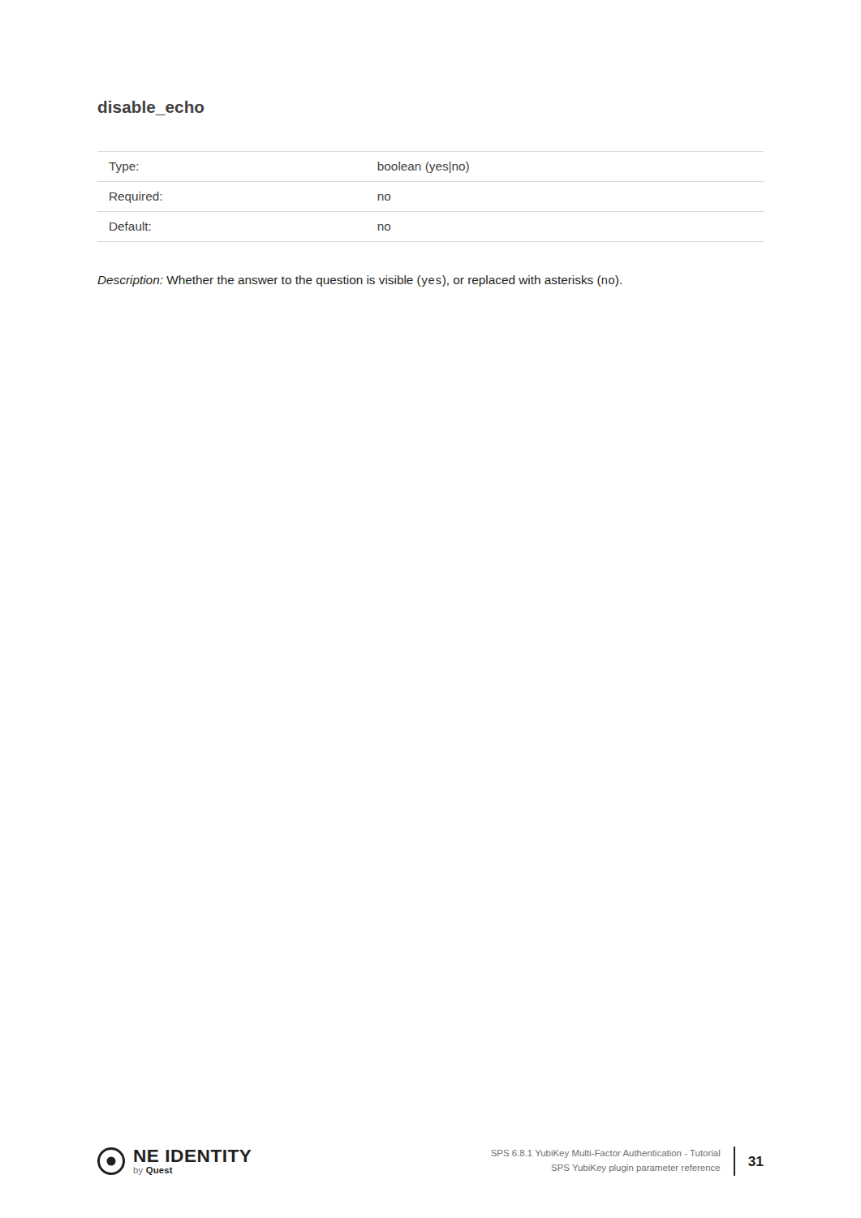disable_echo
| Type: | boolean (yes/no) |
| Required: | no |
| Default: | no |
Description: Whether the answer to the question is visible (yes), or replaced with asterisks (no).
NE IDENTITY
by Quest
SPS 6.8.1 YubiKey Multi-Factor Authentication - Tutorial
SPS YubiKey plugin parameter reference
31